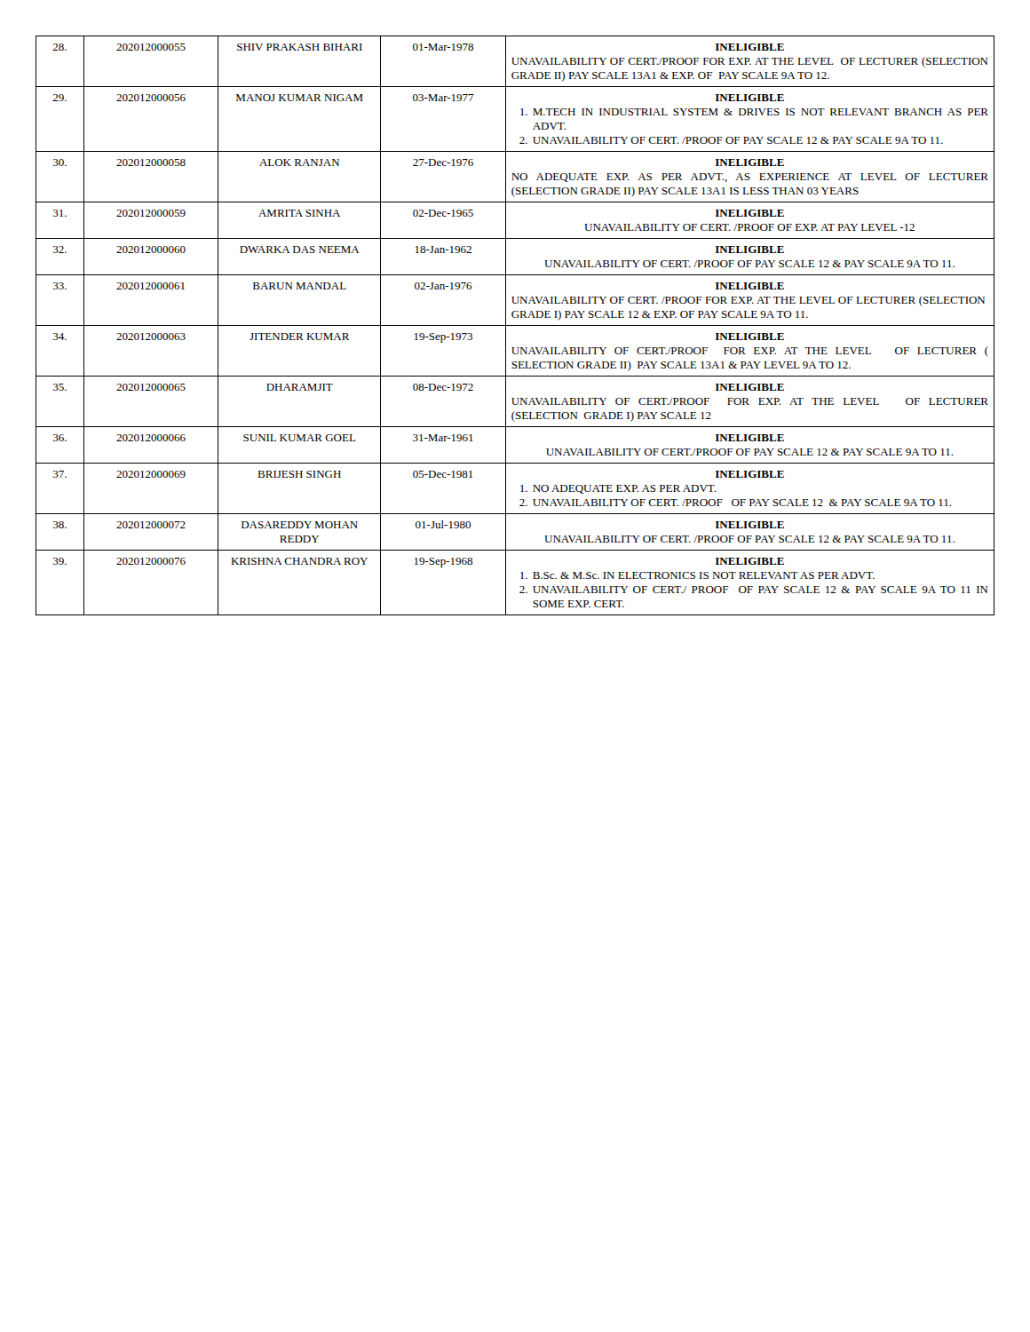| 28. | 202012000055 | SHIV PRAKASH BIHARI | 01-Mar-1978 | INELIGIBLE UNAVAILABILITY OF CERT./PROOF FOR EXP. AT THE LEVEL OF LECTURER (SELECTION GRADE II) PAY SCALE 13A1 & EXP. OF PAY SCALE 9A TO 12. |
| 29. | 202012000056 | MANOJ KUMAR NIGAM | 03-Mar-1977 | INELIGIBLE M.TECH IN INDUSTRIAL SYSTEM & DRIVES IS NOT RELEVANT BRANCH AS PER ADVT. UNAVAILABILITY OF CERT. /PROOF OF PAY SCALE 12 & PAY SCALE 9A TO 11. |
| 30. | 202012000058 | ALOK RANJAN | 27-Dec-1976 | INELIGIBLE NO ADEQUATE EXP. AS PER ADVT., AS EXPERIENCE AT LEVEL OF LECTURER (SELECTION GRADE II) PAY SCALE 13A1 IS LESS THAN 03 YEARS |
| 31. | 202012000059 | AMRITA SINHA | 02-Dec-1965 | INELIGIBLE UNAVAILABILITY OF CERT. /PROOF OF EXP. AT PAY LEVEL -12 |
| 32. | 202012000060 | DWARKA DAS NEEMA | 18-Jan-1962 | INELIGIBLE UNAVAILABILITY OF CERT. /PROOF OF PAY SCALE 12 & PAY SCALE 9A TO 11. |
| 33. | 202012000061 | BARUN MANDAL | 02-Jan-1976 | INELIGIBLE UNAVAILABILITY OF CERT. /PROOF FOR EXP. AT THE LEVEL OF LECTURER (SELECTION GRADE I) PAY SCALE 12 & EXP. OF PAY SCALE 9A TO 11. |
| 34. | 202012000063 | JITENDER KUMAR | 19-Sep-1973 | INELIGIBLE UNAVAILABILITY OF CERT./PROOF FOR EXP. AT THE LEVEL OF LECTURER ( SELECTION GRADE II) PAY SCALE 13A1 & PAY LEVEL 9A TO 12. |
| 35. | 202012000065 | DHARAMJIT | 08-Dec-1972 | INELIGIBLE UNAVAILABILITY OF CERT./PROOF FOR EXP. AT THE LEVEL OF LECTURER (SELECTION GRADE I) PAY SCALE 12 |
| 36. | 202012000066 | SUNIL KUMAR GOEL | 31-Mar-1961 | INELIGIBLE UNAVAILABILITY OF CERT./PROOF OF PAY SCALE 12 & PAY SCALE 9A TO 11. |
| 37. | 202012000069 | BRIJESH SINGH | 05-Dec-1981 | INELIGIBLE NO ADEQUATE EXP. AS PER ADVT. UNAVAILABILITY OF CERT. /PROOF OF PAY SCALE 12 & PAY SCALE 9A TO 11. |
| 38. | 202012000072 | DASAREDDY MOHAN REDDY | 01-Jul-1980 | INELIGIBLE UNAVAILABILITY OF CERT. /PROOF OF PAY SCALE 12 & PAY SCALE 9A TO 11. |
| 39. | 202012000076 | KRISHNA CHANDRA ROY | 19-Sep-1968 | INELIGIBLE B.Sc. & M.Sc. IN ELECTRONICS IS NOT RELEVANT AS PER ADVT. UNAVAILABILITY OF CERT./ PROOF OF PAY SCALE 12 & PAY SCALE 9A TO 11 IN SOME EXP. CERT. |